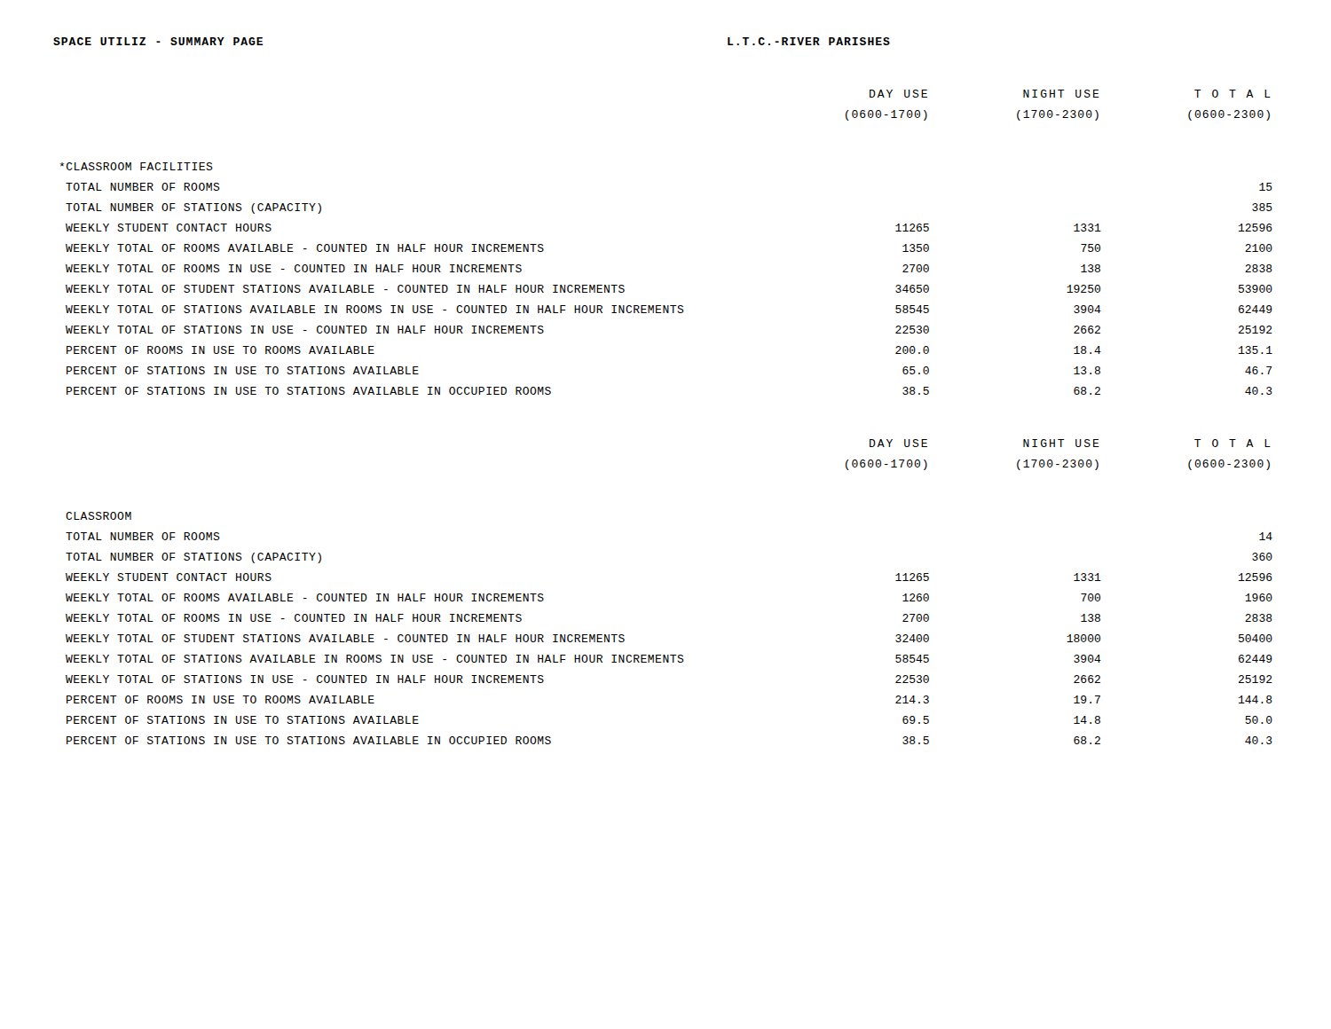SPACE UTILIZ - SUMMARY PAGE
L.T.C.-RIVER PARISHES
| | DAY USE | NIGHT USE | T O T A L |
| | (0600-1700) | (1700-2300) | (0600-2300) |
| *CLASSROOM FACILITIES | | | |
| TOTAL NUMBER OF ROOMS | | | 15 |
| TOTAL NUMBER OF STATIONS (CAPACITY) | | | 385 |
| WEEKLY STUDENT CONTACT HOURS | 11265 | 1331 | 12596 |
| WEEKLY TOTAL OF ROOMS AVAILABLE - COUNTED IN HALF HOUR INCREMENTS | 1350 | 750 | 2100 |
| WEEKLY TOTAL OF ROOMS IN USE - COUNTED IN HALF HOUR INCREMENTS | 2700 | 138 | 2838 |
| WEEKLY TOTAL OF STUDENT STATIONS AVAILABLE - COUNTED IN HALF HOUR INCREMENTS | 34650 | 19250 | 53900 |
| WEEKLY TOTAL OF STATIONS AVAILABLE IN ROOMS IN USE - COUNTED IN HALF HOUR INCREMENTS | 58545 | 3904 | 62449 |
| WEEKLY TOTAL OF STATIONS IN USE - COUNTED IN HALF HOUR INCREMENTS | 22530 | 2662 | 25192 |
| PERCENT OF ROOMS IN USE TO ROOMS AVAILABLE | 200.0 | 18.4 | 135.1 |
| PERCENT OF STATIONS IN USE TO STATIONS AVAILABLE | 65.0 | 13.8 | 46.7 |
| PERCENT OF STATIONS IN USE TO STATIONS AVAILABLE IN OCCUPIED ROOMS | 38.5 | 68.2 | 40.3 |
| | DAY USE | NIGHT USE | T O T A L |
| | (0600-1700) | (1700-2300) | (0600-2300) |
| CLASSROOM | | | |
| TOTAL NUMBER OF ROOMS | | | 14 |
| TOTAL NUMBER OF STATIONS (CAPACITY) | | | 360 |
| WEEKLY STUDENT CONTACT HOURS | 11265 | 1331 | 12596 |
| WEEKLY TOTAL OF ROOMS AVAILABLE - COUNTED IN HALF HOUR INCREMENTS | 1260 | 700 | 1960 |
| WEEKLY TOTAL OF ROOMS IN USE - COUNTED IN HALF HOUR INCREMENTS | 2700 | 138 | 2838 |
| WEEKLY TOTAL OF STUDENT STATIONS AVAILABLE - COUNTED IN HALF HOUR INCREMENTS | 32400 | 18000 | 50400 |
| WEEKLY TOTAL OF STATIONS AVAILABLE IN ROOMS IN USE - COUNTED IN HALF HOUR INCREMENTS | 58545 | 3904 | 62449 |
| WEEKLY TOTAL OF STATIONS IN USE - COUNTED IN HALF HOUR INCREMENTS | 22530 | 2662 | 25192 |
| PERCENT OF ROOMS IN USE TO ROOMS AVAILABLE | 214.3 | 19.7 | 144.8 |
| PERCENT OF STATIONS IN USE TO STATIONS AVAILABLE | 69.5 | 14.8 | 50.0 |
| PERCENT OF STATIONS IN USE TO STATIONS AVAILABLE IN OCCUPIED ROOMS | 38.5 | 68.2 | 40.3 |